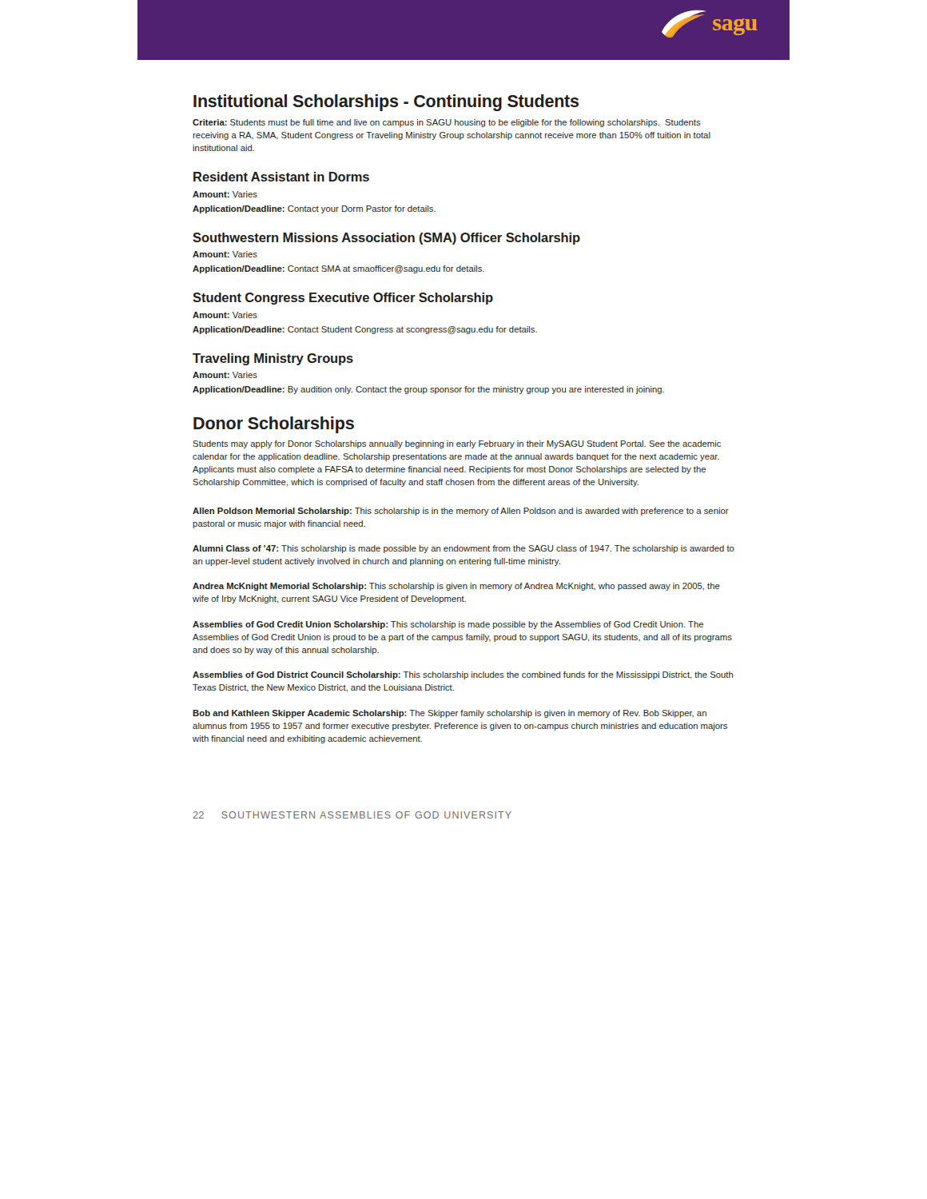sagu
Institutional Scholarships - Continuing Students
Criteria: Students must be full time and live on campus in SAGU housing to be eligible for the following scholarships. Students receiving a RA, SMA, Student Congress or Traveling Ministry Group scholarship cannot receive more than 150% off tuition in total institutional aid.
Resident Assistant in Dorms
Amount: Varies
Application/Deadline: Contact your Dorm Pastor for details.
Southwestern Missions Association (SMA) Officer Scholarship
Amount: Varies
Application/Deadline: Contact SMA at smaofficer@sagu.edu for details.
Student Congress Executive Officer Scholarship
Amount: Varies
Application/Deadline: Contact Student Congress at scongress@sagu.edu for details.
Traveling Ministry Groups
Amount: Varies
Application/Deadline: By audition only. Contact the group sponsor for the ministry group you are interested in joining.
Donor Scholarships
Students may apply for Donor Scholarships annually beginning in early February in their MySAGU Student Portal. See the academic calendar for the application deadline. Scholarship presentations are made at the annual awards banquet for the next academic year. Applicants must also complete a FAFSA to determine financial need. Recipients for most Donor Scholarships are selected by the Scholarship Committee, which is comprised of faculty and staff chosen from the different areas of the University.
Allen Poldson Memorial Scholarship: This scholarship is in the memory of Allen Poldson and is awarded with preference to a senior pastoral or music major with financial need.
Alumni Class of ’47: This scholarship is made possible by an endowment from the SAGU class of 1947. The scholarship is awarded to an upper-level student actively involved in church and planning on entering full-time ministry.
Andrea McKnight Memorial Scholarship: This scholarship is given in memory of Andrea McKnight, who passed away in 2005, the wife of Irby McKnight, current SAGU Vice President of Development.
Assemblies of God Credit Union Scholarship: This scholarship is made possible by the Assemblies of God Credit Union. The Assemblies of God Credit Union is proud to be a part of the campus family, proud to support SAGU, its students, and all of its programs and does so by way of this annual scholarship.
Assemblies of God District Council Scholarship: This scholarship includes the combined funds for the Mississippi District, the South Texas District, the New Mexico District, and the Louisiana District.
Bob and Kathleen Skipper Academic Scholarship: The Skipper family scholarship is given in memory of Rev. Bob Skipper, an alumnus from 1955 to 1957 and former executive presbyter. Preference is given to on-campus church ministries and education majors with financial need and exhibiting academic achievement.
22 Southwestern Assemblies of God University